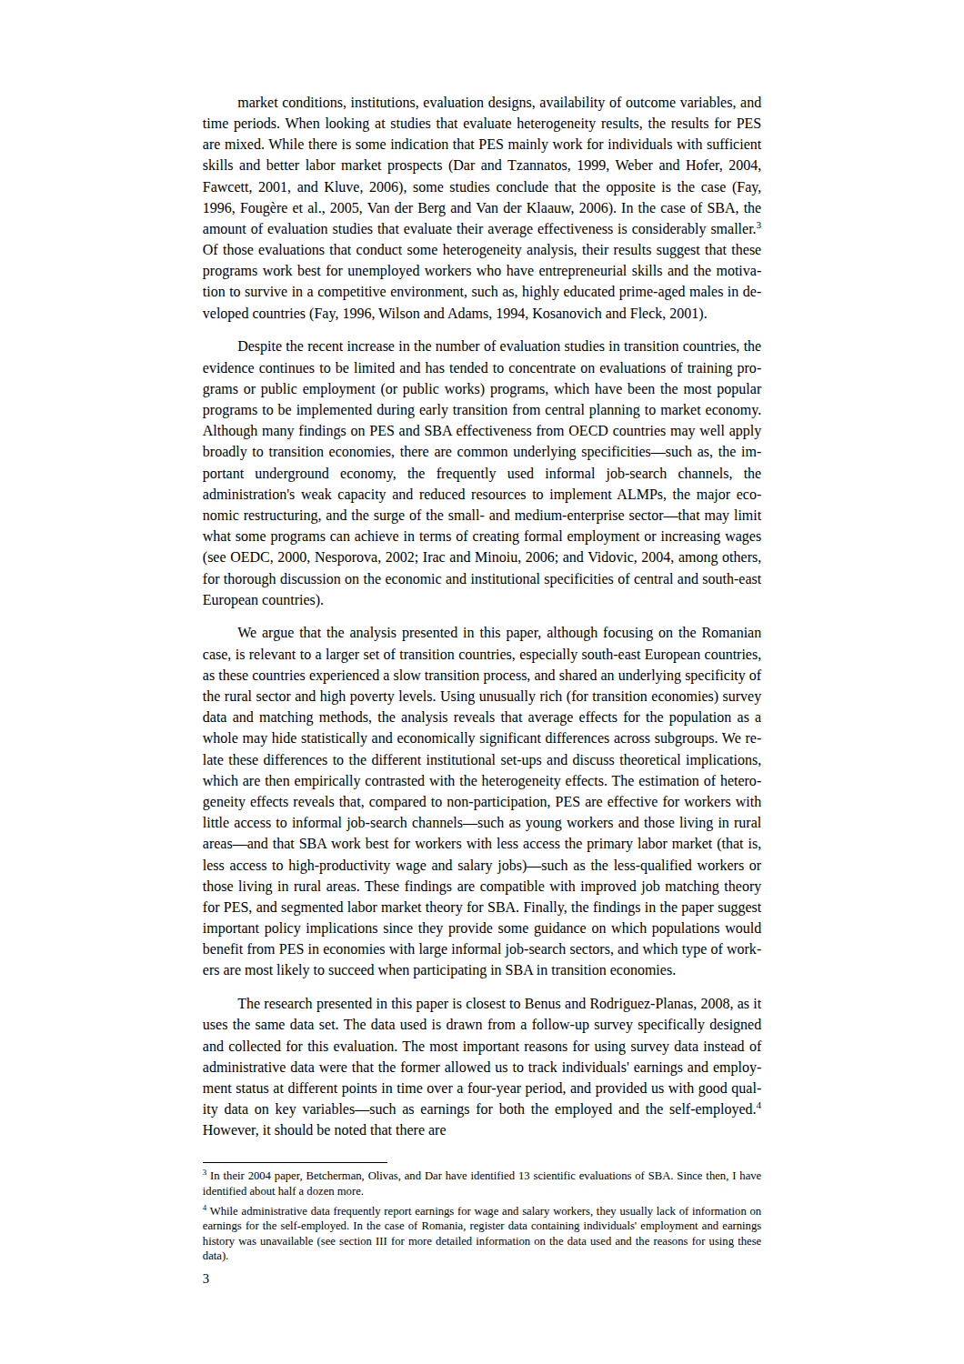market conditions, institutions, evaluation designs, availability of outcome variables, and time periods. When looking at studies that evaluate heterogeneity results, the results for PES are mixed. While there is some indication that PES mainly work for individuals with sufficient skills and better labor market prospects (Dar and Tzannatos, 1999, Weber and Hofer, 2004, Fawcett, 2001, and Kluve, 2006), some studies conclude that the opposite is the case (Fay, 1996, Fougère et al., 2005, Van der Berg and Van der Klaauw, 2006). In the case of SBA, the amount of evaluation studies that evaluate their average effectiveness is considerably smaller.3 Of those evaluations that conduct some heterogeneity analysis, their results suggest that these programs work best for unemployed workers who have entrepreneurial skills and the motivation to survive in a competitive environment, such as, highly educated prime-aged males in developed countries (Fay, 1996, Wilson and Adams, 1994, Kosanovich and Fleck, 2001).
Despite the recent increase in the number of evaluation studies in transition countries, the evidence continues to be limited and has tended to concentrate on evaluations of training programs or public employment (or public works) programs, which have been the most popular programs to be implemented during early transition from central planning to market economy. Although many findings on PES and SBA effectiveness from OECD countries may well apply broadly to transition economies, there are common underlying specificities—such as, the important underground economy, the frequently used informal job-search channels, the administration's weak capacity and reduced resources to implement ALMPs, the major economic restructuring, and the surge of the small- and medium-enterprise sector—that may limit what some programs can achieve in terms of creating formal employment or increasing wages (see OEDC, 2000, Nesporova, 2002; Irac and Minoiu, 2006; and Vidovic, 2004, among others, for thorough discussion on the economic and institutional specificities of central and south-east European countries).
We argue that the analysis presented in this paper, although focusing on the Romanian case, is relevant to a larger set of transition countries, especially south-east European countries, as these countries experienced a slow transition process, and shared an underlying specificity of the rural sector and high poverty levels. Using unusually rich (for transition economies) survey data and matching methods, the analysis reveals that average effects for the population as a whole may hide statistically and economically significant differences across subgroups. We relate these differences to the different institutional set-ups and discuss theoretical implications, which are then empirically contrasted with the heterogeneity effects. The estimation of heterogeneity effects reveals that, compared to non-participation, PES are effective for workers with little access to informal job-search channels—such as young workers and those living in rural areas—and that SBA work best for workers with less access the primary labor market (that is, less access to high-productivity wage and salary jobs)—such as the less-qualified workers or those living in rural areas. These findings are compatible with improved job matching theory for PES, and segmented labor market theory for SBA. Finally, the findings in the paper suggest important policy implications since they provide some guidance on which populations would benefit from PES in economies with large informal job-search sectors, and which type of workers are most likely to succeed when participating in SBA in transition economies.
The research presented in this paper is closest to Benus and Rodriguez-Planas, 2008, as it uses the same data set. The data used is drawn from a follow-up survey specifically designed and collected for this evaluation. The most important reasons for using survey data instead of administrative data were that the former allowed us to track individuals' earnings and employment status at different points in time over a four-year period, and provided us with good quality data on key variables—such as earnings for both the employed and the self-employed.4 However, it should be noted that there are
3 In their 2004 paper, Betcherman, Olivas, and Dar have identified 13 scientific evaluations of SBA. Since then, I have identified about half a dozen more.
4 While administrative data frequently report earnings for wage and salary workers, they usually lack of information on earnings for the self-employed. In the case of Romania, register data containing individuals' employment and earnings history was unavailable (see section III for more detailed information on the data used and the reasons for using these data).
3